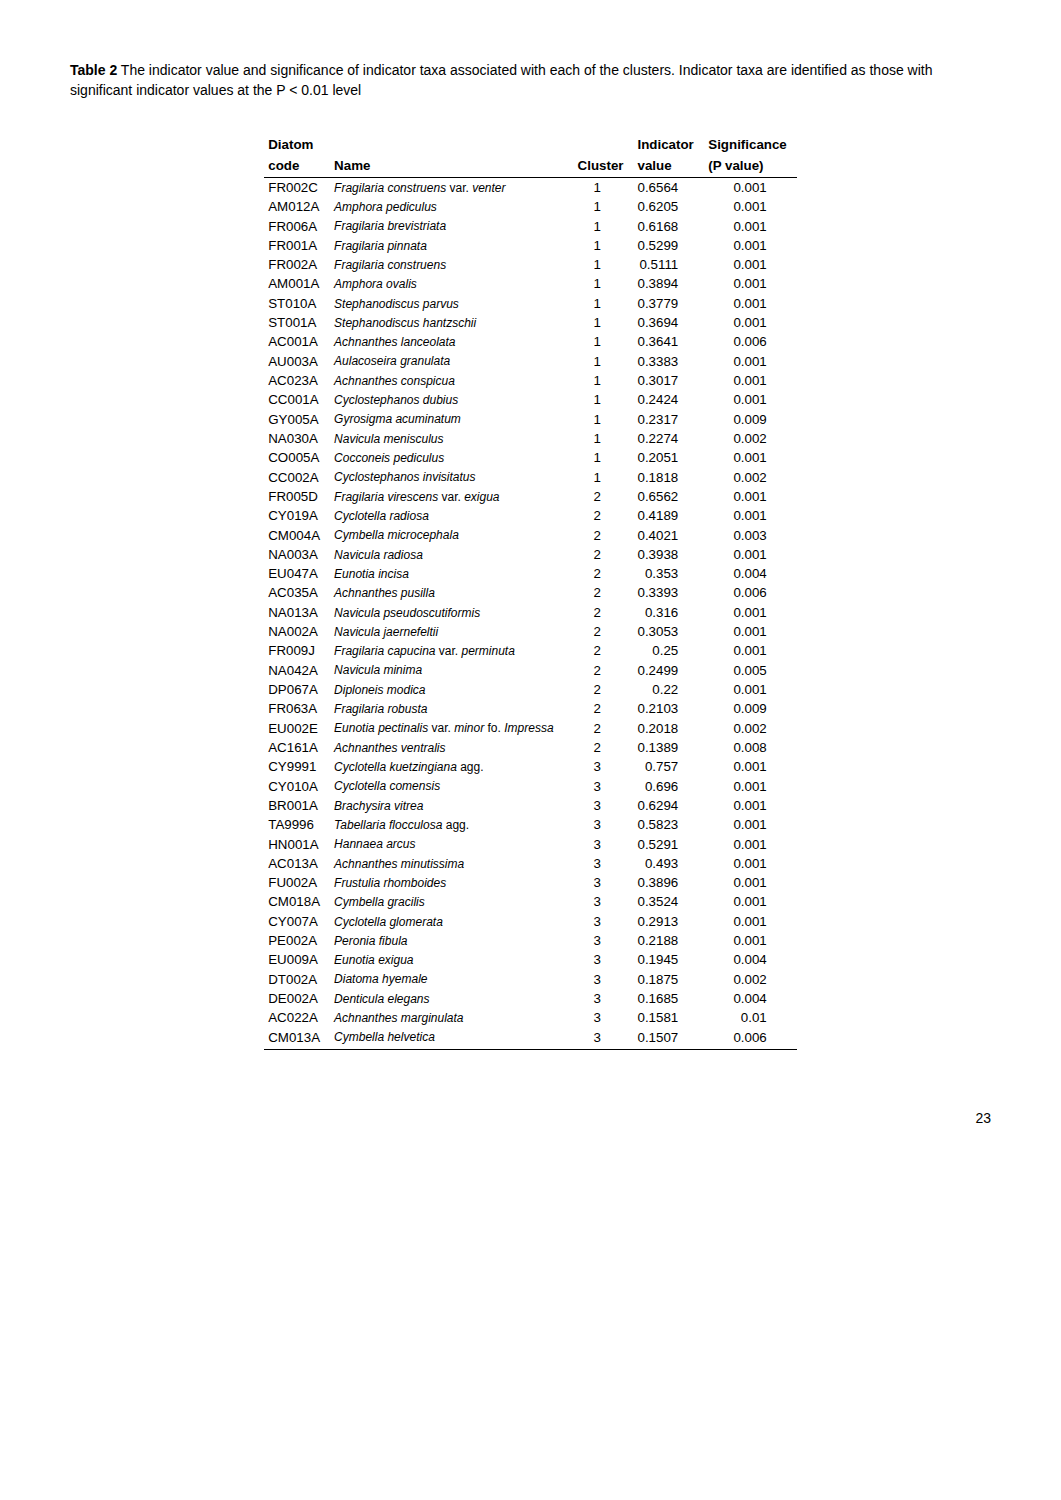Table 2 The indicator value and significance of indicator taxa associated with each of the clusters. Indicator taxa are identified as those with significant indicator values at the P < 0.01 level
| Diatom | | | Indicator | Significance |
| --- | --- | --- | --- | --- |
| code | Name | Cluster | value | (P value) |
| FR002C | Fragilaria construens var. venter | 1 | 0.6564 | 0.001 |
| AM012A | Amphora pediculus | 1 | 0.6205 | 0.001 |
| FR006A | Fragilaria brevistriata | 1 | 0.6168 | 0.001 |
| FR001A | Fragilaria pinnata | 1 | 0.5299 | 0.001 |
| FR002A | Fragilaria construens | 1 | 0.5111 | 0.001 |
| AM001A | Amphora ovalis | 1 | 0.3894 | 0.001 |
| ST010A | Stephanodiscus parvus | 1 | 0.3779 | 0.001 |
| ST001A | Stephanodiscus hantzschii | 1 | 0.3694 | 0.001 |
| AC001A | Achnanthes lanceolata | 1 | 0.3641 | 0.006 |
| AU003A | Aulacoseira granulata | 1 | 0.3383 | 0.001 |
| AC023A | Achnanthes conspicua | 1 | 0.3017 | 0.001 |
| CC001A | Cyclostephanos dubius | 1 | 0.2424 | 0.001 |
| GY005A | Gyrosigma acuminatum | 1 | 0.2317 | 0.009 |
| NA030A | Navicula menisculus | 1 | 0.2274 | 0.002 |
| CO005A | Cocconeis pediculus | 1 | 0.2051 | 0.001 |
| CC002A | Cyclostephanos invisitatus | 1 | 0.1818 | 0.002 |
| FR005D | Fragilaria virescens var. exigua | 2 | 0.6562 | 0.001 |
| CY019A | Cyclotella radiosa | 2 | 0.4189 | 0.001 |
| CM004A | Cymbella microcephala | 2 | 0.4021 | 0.003 |
| NA003A | Navicula radiosa | 2 | 0.3938 | 0.001 |
| EU047A | Eunotia incisa | 2 | 0.353 | 0.004 |
| AC035A | Achnanthes pusilla | 2 | 0.3393 | 0.006 |
| NA013A | Navicula pseudoscutiformis | 2 | 0.316 | 0.001 |
| NA002A | Navicula jaernefeltii | 2 | 0.3053 | 0.001 |
| FR009J | Fragilaria capucina var. perminuta | 2 | 0.25 | 0.001 |
| NA042A | Navicula minima | 2 | 0.2499 | 0.005 |
| DP067A | Diploneis modica | 2 | 0.22 | 0.001 |
| FR063A | Fragilaria robusta | 2 | 0.2103 | 0.009 |
| EU002E | Eunotia pectinalis var. minor fo. Impressa | 2 | 0.2018 | 0.002 |
| AC161A | Achnanthes ventralis | 2 | 0.1389 | 0.008 |
| CY9991 | Cyclotella kuetzingiana agg. | 3 | 0.757 | 0.001 |
| CY010A | Cyclotella comensis | 3 | 0.696 | 0.001 |
| BR001A | Brachysira vitrea | 3 | 0.6294 | 0.001 |
| TA9996 | Tabellaria flocculosa agg. | 3 | 0.5823 | 0.001 |
| HN001A | Hannaea arcus | 3 | 0.5291 | 0.001 |
| AC013A | Achnanthes minutissima | 3 | 0.493 | 0.001 |
| FU002A | Frustulia rhomboides | 3 | 0.3896 | 0.001 |
| CM018A | Cymbella gracilis | 3 | 0.3524 | 0.001 |
| CY007A | Cyclotella glomerata | 3 | 0.2913 | 0.001 |
| PE002A | Peronia fibula | 3 | 0.2188 | 0.001 |
| EU009A | Eunotia exigua | 3 | 0.1945 | 0.004 |
| DT002A | Diatoma hyemale | 3 | 0.1875 | 0.002 |
| DE002A | Denticula elegans | 3 | 0.1685 | 0.004 |
| AC022A | Achnanthes marginulata | 3 | 0.1581 | 0.01 |
| CM013A | Cymbella helvetica | 3 | 0.1507 | 0.006 |
23